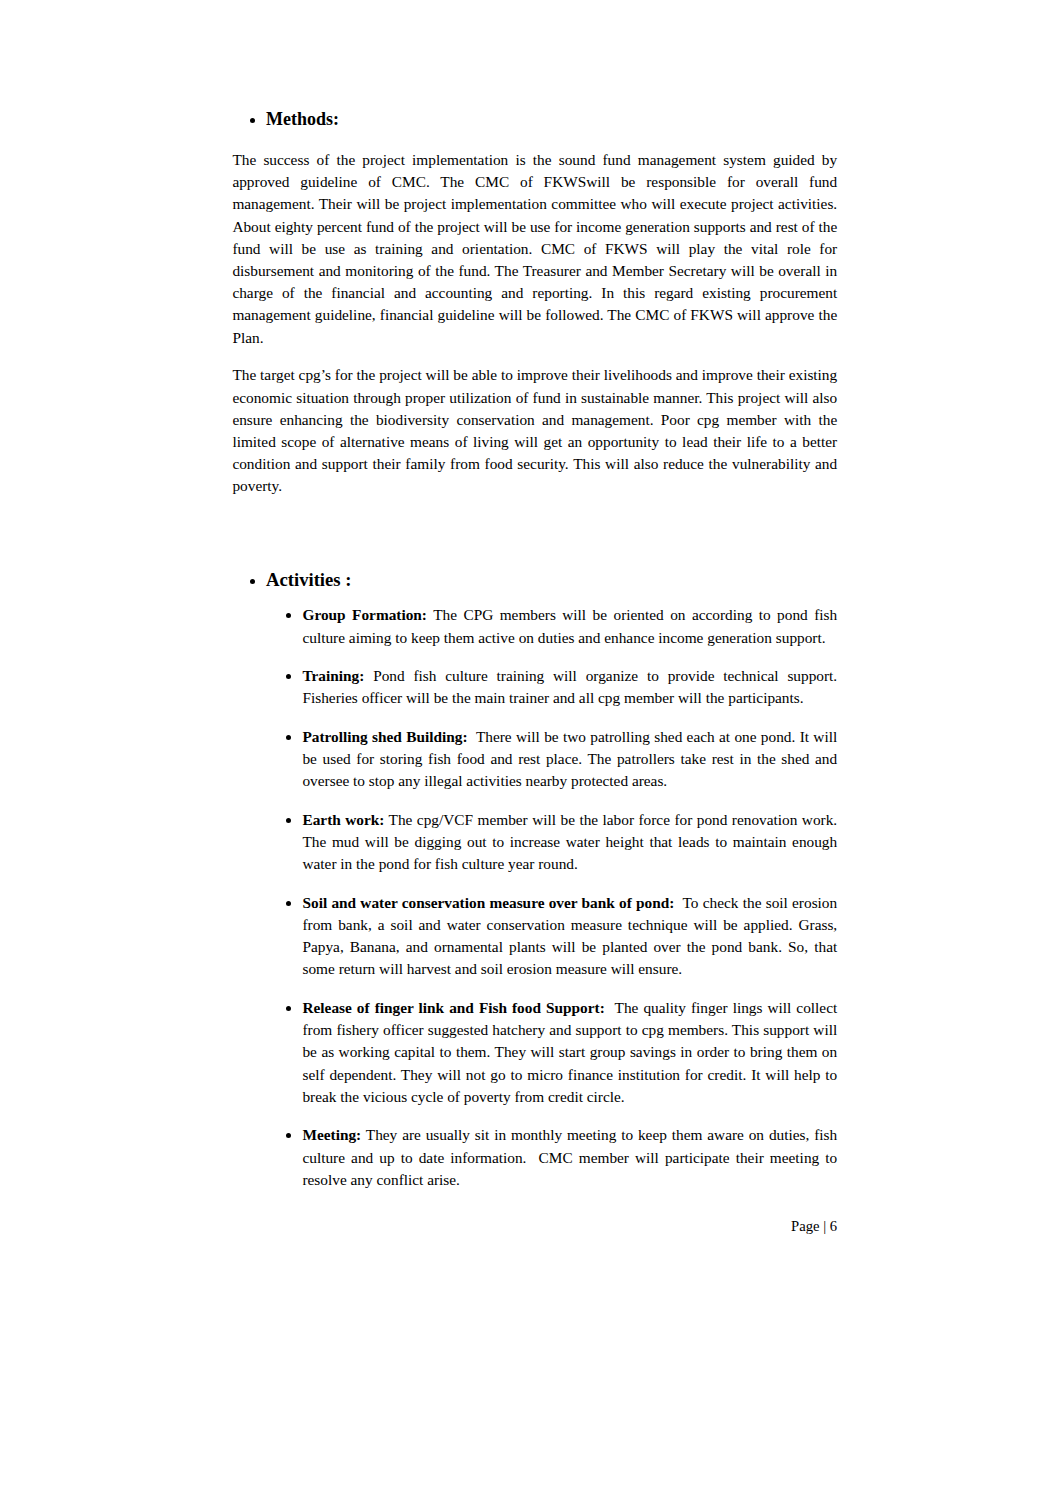Methods:
The success of the project implementation is the sound fund management system guided by approved guideline of CMC. The CMC of FKWSwill be responsible for overall fund management. Their will be project implementation committee who will execute project activities. About eighty percent fund of the project will be use for income generation supports and rest of the fund will be use as training and orientation. CMC of FKWS will play the vital role for disbursement and monitoring of the fund. The Treasurer and Member Secretary will be overall in charge of the financial and accounting and reporting. In this regard existing procurement management guideline, financial guideline will be followed. The CMC of FKWS will approve the Plan.
The target cpg’s for the project will be able to improve their livelihoods and improve their existing economic situation through proper utilization of fund in sustainable manner. This project will also ensure enhancing the biodiversity conservation and management. Poor cpg member with the limited scope of alternative means of living will get an opportunity to lead their life to a better condition and support their family from food security. This will also reduce the vulnerability and poverty.
Activities :
Group Formation: The CPG members will be oriented on according to pond fish culture aiming to keep them active on duties and enhance income generation support.
Training: Pond fish culture training will organize to provide technical support. Fisheries officer will be the main trainer and all cpg member will the participants.
Patrolling shed Building: There will be two patrolling shed each at one pond. It will be used for storing fish food and rest place. The patrollers take rest in the shed and oversee to stop any illegal activities nearby protected areas.
Earth work: The cpg/VCF member will be the labor force for pond renovation work. The mud will be digging out to increase water height that leads to maintain enough water in the pond for fish culture year round.
Soil and water conservation measure over bank of pond: To check the soil erosion from bank, a soil and water conservation measure technique will be applied. Grass, Papya, Banana, and ornamental plants will be planted over the pond bank. So, that some return will harvest and soil erosion measure will ensure.
Release of finger link and Fish food Support: The quality finger lings will collect from fishery officer suggested hatchery and support to cpg members. This support will be as working capital to them. They will start group savings in order to bring them on self dependent. They will not go to micro finance institution for credit. It will help to break the vicious cycle of poverty from credit circle.
Meeting: They are usually sit in monthly meeting to keep them aware on duties, fish culture and up to date information. CMC member will participate their meeting to resolve any conflict arise.
Page | 6